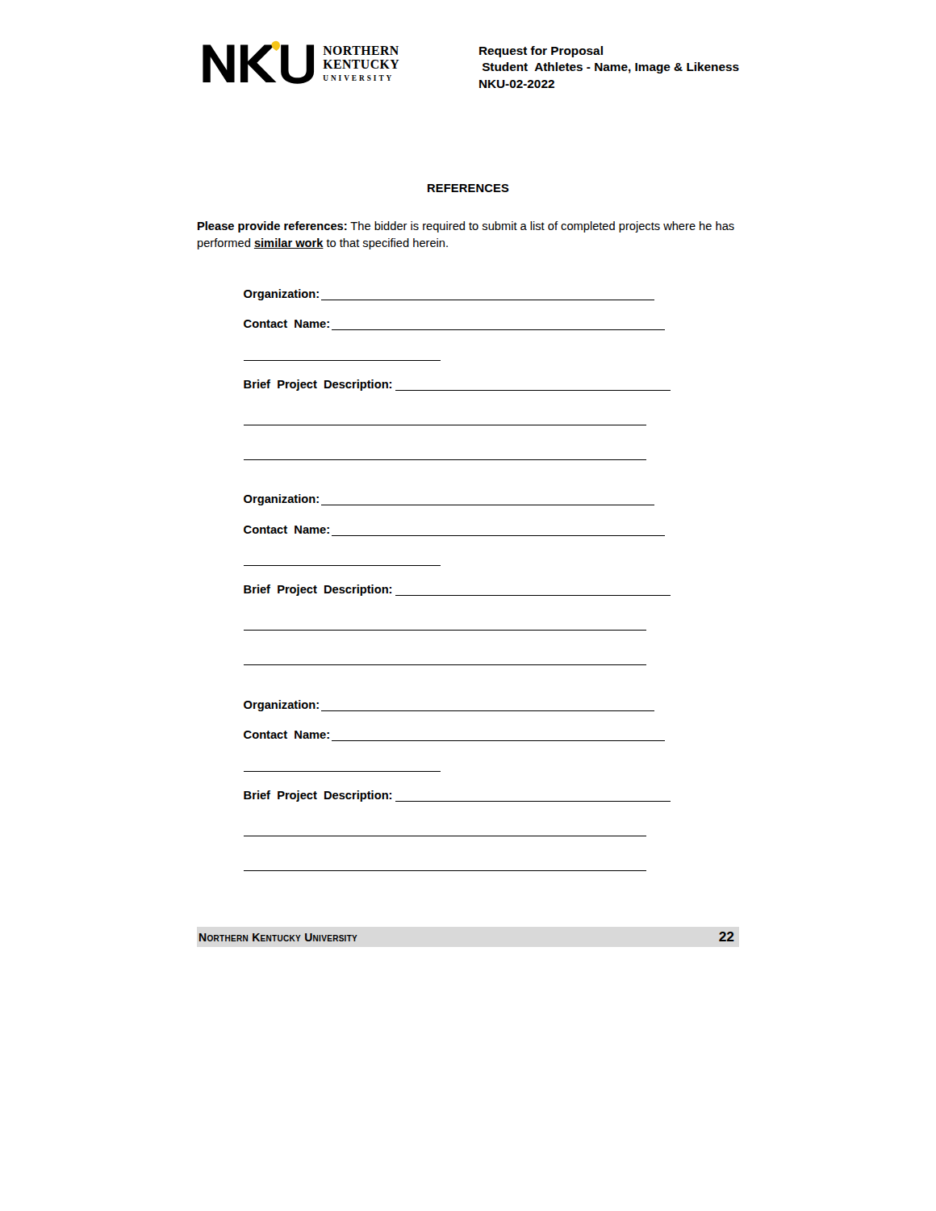NORTHERN KENTUCKY UNIVERSITY
Request for Proposal
Student Athletes - Name, Image & Likeness
NKU-02-2022
REFERENCES
Please provide references: The bidder is required to submit a list of completed projects where he has performed similar work to that specified herein.
Organization:
Contact Name:
Brief Project Description:
Organization:
Contact Name:
Brief Project Description:
Organization:
Contact Name:
Brief Project Description:
Northern Kentucky University 22